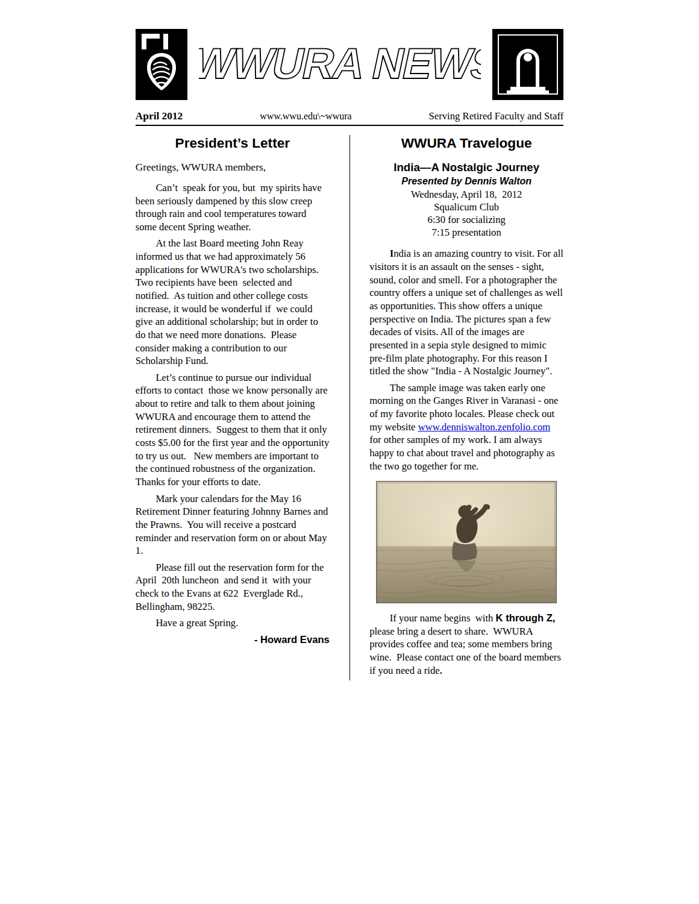WWURA NEWS
April 2012 www.wwu.edu\~wwura Serving Retired Faculty and Staff
President’s Letter
Greetings, WWURA members,
Can’t speak for you, but my spirits have been seriously dampened by this slow creep through rain and cool temperatures toward some decent Spring weather.
At the last Board meeting John Reay informed us that we had approximately 56 applications for WWURA's two scholarships. Two recipients have been selected and notified. As tuition and other college costs increase, it would be wonderful if we could give an additional scholarship; but in order to do that we need more donations. Please consider making a contribution to our Scholarship Fund.
Let’s continue to pursue our individual efforts to contact those we know personally are about to retire and talk to them about joining WWURA and encourage them to attend the retirement dinners. Suggest to them that it only costs $5.00 for the first year and the opportunity to try us out. New members are important to the continued robustness of the organization. Thanks for your efforts to date.
Mark your calendars for the May 16 Retirement Dinner featuring Johnny Barnes and the Prawns. You will receive a postcard reminder and reservation form on or about May 1.
Please fill out the reservation form for the April 20th luncheon and send it with your check to the Evans at 622 Everglade Rd., Bellingham, 98225.
Have a great Spring.
- Howard Evans
WWURA Travelogue
India—A Nostalgic Journey
Presented by Dennis Walton
Wednesday, April 18, 2012
Squalicum Club
6:30 for socializing
7:15 presentation
India is an amazing country to visit. For all visitors it is an assault on the senses - sight, sound, color and smell. For a photographer the country offers a unique set of challenges as well as opportunities. This show offers a unique perspective on India. The pictures span a few decades of visits. All of the images are presented in a sepia style designed to mimic pre-film plate photography. For this reason I titled the show "India - A Nostalgic Journey".
The sample image was taken early one morning on the Ganges River in Varanasi - one of my favorite photo locales. Please check out my website www.denniswalton.zenfolio.com for other samples of my work. I am always happy to chat about travel and photography as the two go together for me.
If your name begins with K through Z, please bring a desert to share. WWURA provides coffee and tea; some members bring wine. Please contact one of the board members if you need a ride.